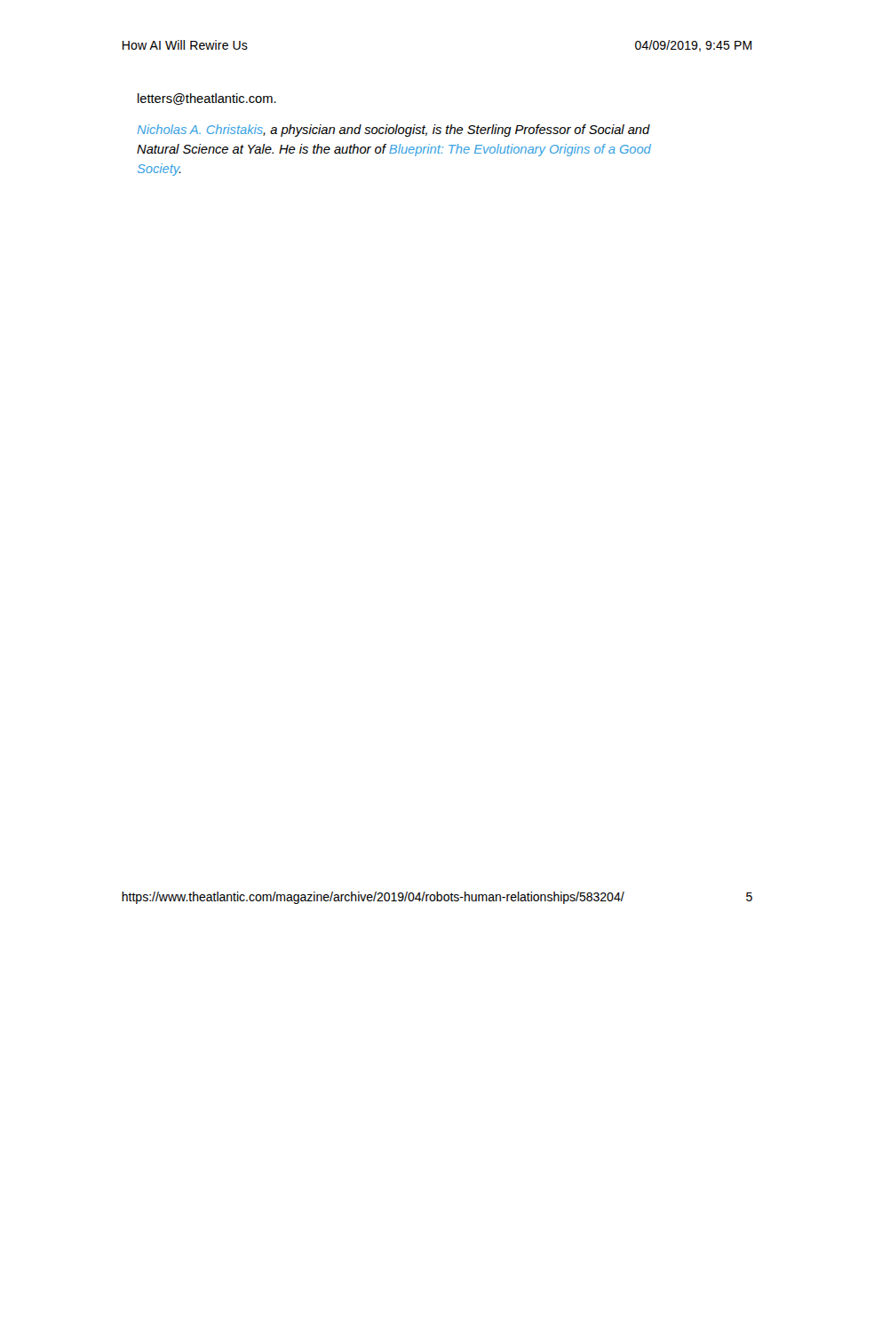How AI Will Rewire Us 04/09/2019, 9:45 PM
letters@theatlantic.com.
Nicholas A. Christakis, a physician and sociologist, is the Sterling Professor of Social and Natural Science at Yale. He is the author of Blueprint: The Evolutionary Origins of a Good Society.
https://www.theatlantic.com/magazine/archive/2019/04/robots-human-relationships/583204/ 5